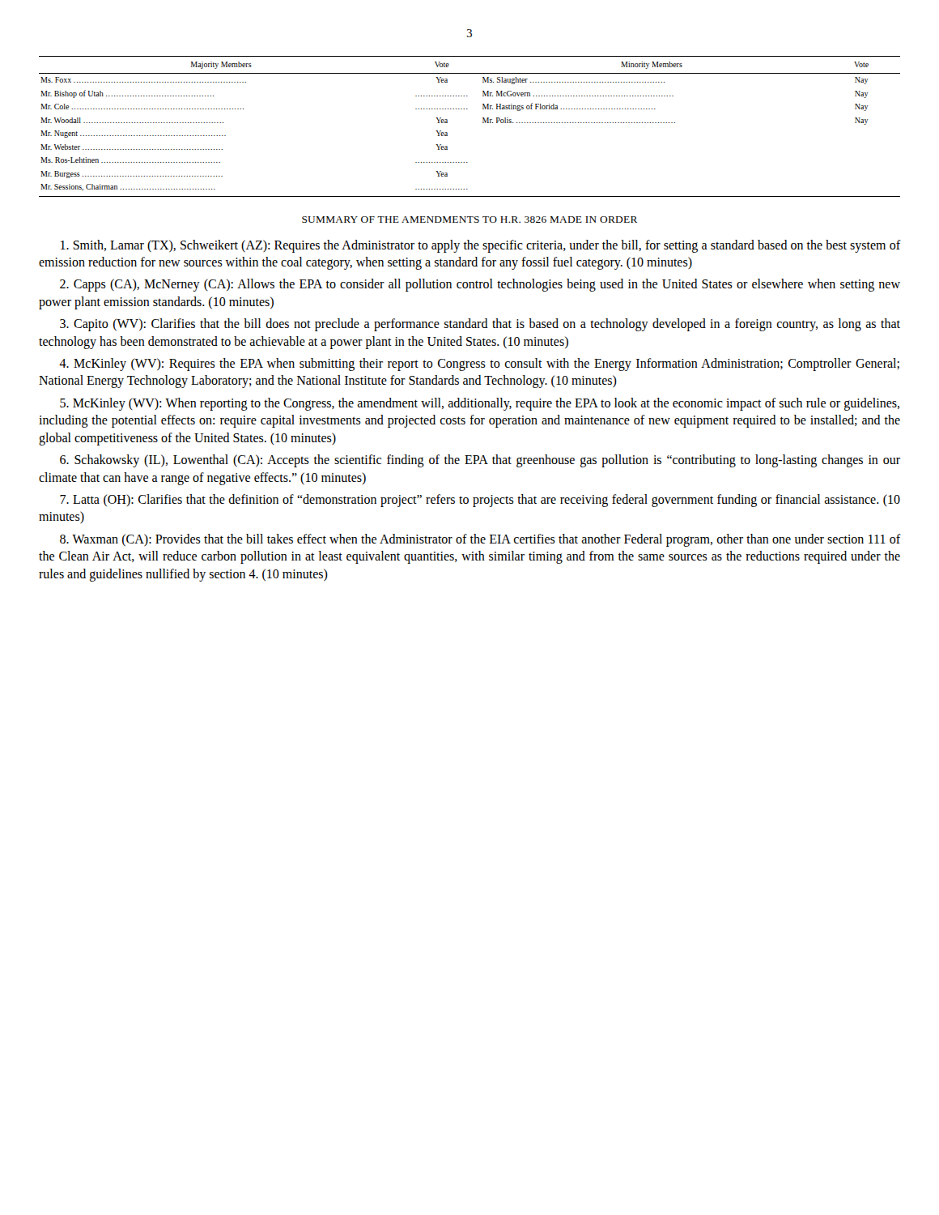3
| Majority Members | Vote | Minority Members | Vote |
| --- | --- | --- | --- |
| Ms. Foxx ................................................................. | Yea | Ms. Slaughter ................................................... | Nay |
| Mr. Bishop of Utah ......................................... | .................... | Mr. McGovern ..................................................... | Nay |
| Mr. Cole ................................................................. | .................... | Mr. Hastings of Florida .................................... | Nay |
| Mr. Woodall ..................................................... | Yea | Mr. Polis. ............................................................ | Nay |
| Mr. Nugent ....................................................... | Yea | | |
| Mr. Webster ..................................................... | Yea | | |
| Ms. Ros-Lehtinen ............................................. | .................... | | |
| Mr. Burgess ..................................................... | Yea | | |
| Mr. Sessions, Chairman .................................... | .................... | | |
SUMMARY OF THE AMENDMENTS TO H.R. 3826 MADE IN ORDER
1. Smith, Lamar (TX), Schweikert (AZ): Requires the Administrator to apply the specific criteria, under the bill, for setting a standard based on the best system of emission reduction for new sources within the coal category, when setting a standard for any fossil fuel category. (10 minutes)
2. Capps (CA), McNerney (CA): Allows the EPA to consider all pollution control technologies being used in the United States or elsewhere when setting new power plant emission standards. (10 minutes)
3. Capito (WV): Clarifies that the bill does not preclude a performance standard that is based on a technology developed in a foreign country, as long as that technology has been demonstrated to be achievable at a power plant in the United States. (10 minutes)
4. McKinley (WV): Requires the EPA when submitting their report to Congress to consult with the Energy Information Administration; Comptroller General; National Energy Technology Laboratory; and the National Institute for Standards and Technology. (10 minutes)
5. McKinley (WV): When reporting to the Congress, the amendment will, additionally, require the EPA to look at the economic impact of such rule or guidelines, including the potential effects on: require capital investments and projected costs for operation and maintenance of new equipment required to be installed; and the global competitiveness of the United States. (10 minutes)
6. Schakowsky (IL), Lowenthal (CA): Accepts the scientific finding of the EPA that greenhouse gas pollution is “contributing to long-lasting changes in our climate that can have a range of negative effects.” (10 minutes)
7. Latta (OH): Clarifies that the definition of “demonstration project” refers to projects that are receiving federal government funding or financial assistance. (10 minutes)
8. Waxman (CA): Provides that the bill takes effect when the Administrator of the EIA certifies that another Federal program, other than one under section 111 of the Clean Air Act, will reduce carbon pollution in at least equivalent quantities, with similar timing and from the same sources as the reductions required under the rules and guidelines nullified by section 4. (10 minutes)